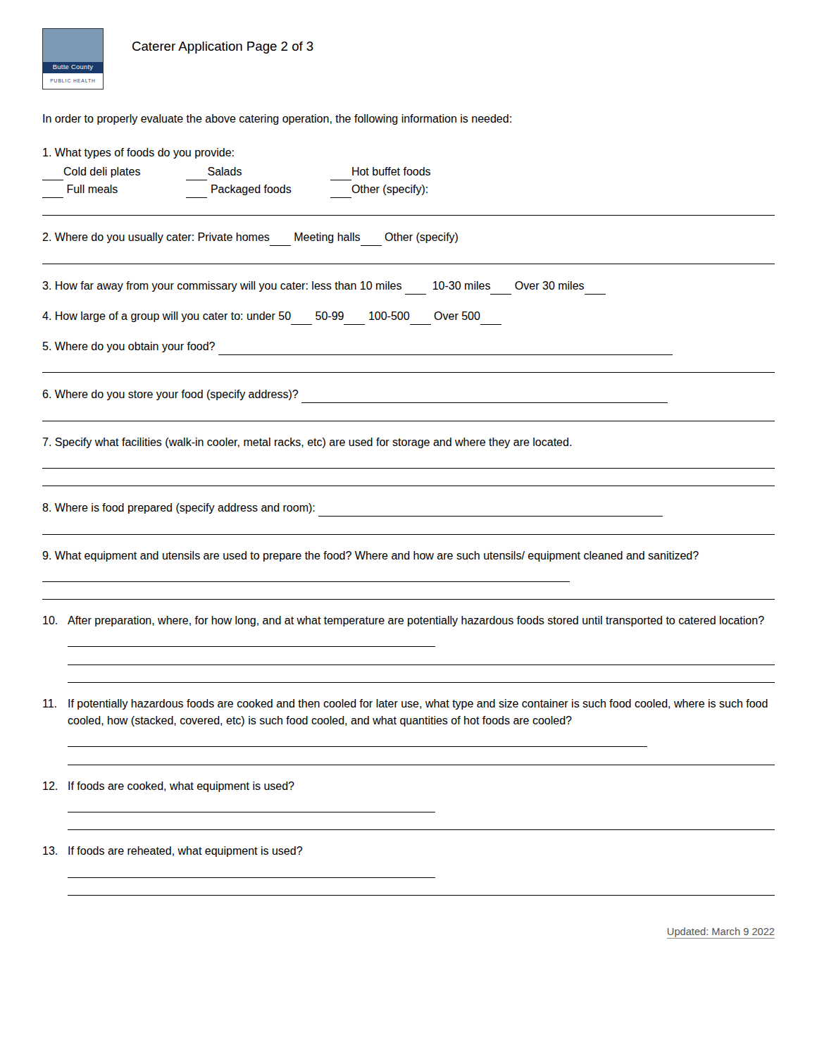Butte County
PUBLIC HEALTH
Caterer Application Page 2 of 3
In order to properly evaluate the above catering operation, the following information is needed:
1. What types of foods do you provide:
Cold deli plates Salads Hot buffet foods
Full meals Packaged foods Other (specify):
2. Where do you usually cater: Private homes Meeting halls Other (specify)
3. How far away from your commissary will you cater: less than 10 miles 10-30 miles Over 30 miles
4. How large of a group will you cater to: under 50 50-99 100-500 Over 500
5. Where do you obtain your food?
6. Where do you store your food (specify address)?
7. Specify what facilities (walk-in cooler, metal racks, etc) are used for storage and where they are located.
8. Where is food prepared (specify address and room):
9. What equipment and utensils are used to prepare the food? Where and how are such utensils/ equipment cleaned and sanitized?
10.
After preparation, where, for how long, and at what temperature are potentially hazardous foods stored until transported to catered location?
11.
If potentially hazardous foods are cooked and then cooled for later use, what type and size container is such food cooled, where is such food cooled, how (stacked, covered, etc) is such food cooled, and what quantities of hot foods are cooled?
12.
If foods are cooked, what equipment is used?
13.
If foods are reheated, what equipment is used?
Updated: March 9 2022